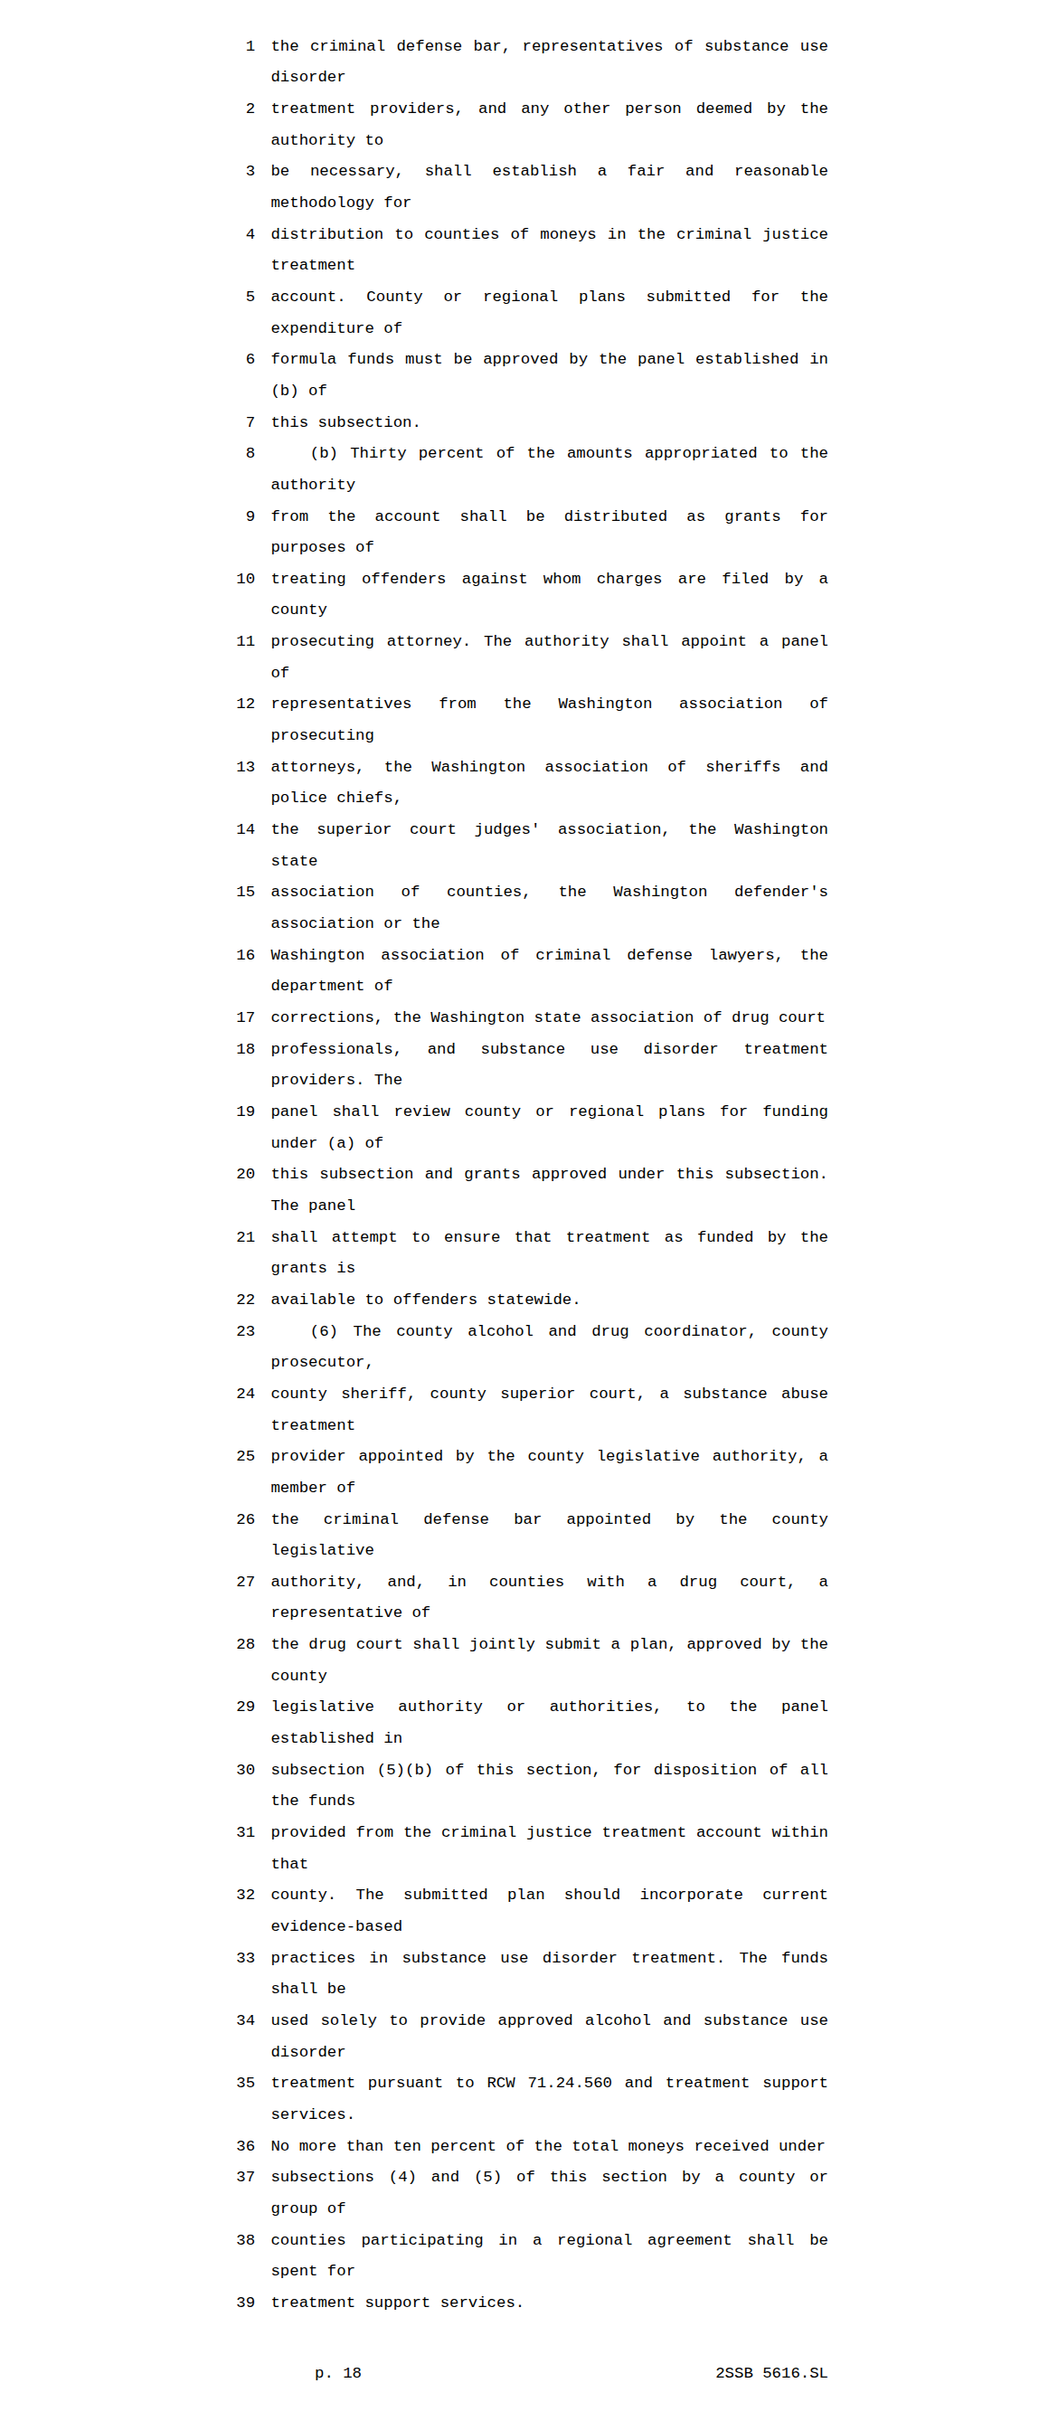the criminal defense bar, representatives of substance use disorder
treatment providers, and any other person deemed by the authority to
be necessary, shall establish a fair and reasonable methodology for
distribution to counties of moneys in the criminal justice treatment
account. County or regional plans submitted for the expenditure of
formula funds must be approved by the panel established in (b) of
this subsection.
(b) Thirty percent of the amounts appropriated to the authority
from the account shall be distributed as grants for purposes of
treating offenders against whom charges are filed by a county
prosecuting attorney. The authority shall appoint a panel of
representatives from the Washington association of prosecuting
attorneys, the Washington association of sheriffs and police chiefs,
the superior court judges' association, the Washington state
association of counties, the Washington defender's association or the
Washington association of criminal defense lawyers, the department of
corrections, the Washington state association of drug court
professionals, and substance use disorder treatment providers. The
panel shall review county or regional plans for funding under (a) of
this subsection and grants approved under this subsection. The panel
shall attempt to ensure that treatment as funded by the grants is
available to offenders statewide.
(6) The county alcohol and drug coordinator, county prosecutor,
county sheriff, county superior court, a substance abuse treatment
provider appointed by the county legislative authority, a member of
the criminal defense bar appointed by the county legislative
authority, and, in counties with a drug court, a representative of
the drug court shall jointly submit a plan, approved by the county
legislative authority or authorities, to the panel established in
subsection (5)(b) of this section, for disposition of all the funds
provided from the criminal justice treatment account within that
county. The submitted plan should incorporate current evidence-based
practices in substance use disorder treatment. The funds shall be
used solely to provide approved alcohol and substance use disorder
treatment pursuant to RCW 71.24.560 and treatment support services.
No more than ten percent of the total moneys received under
subsections (4) and (5) of this section by a county or group of
counties participating in a regional agreement shall be spent for
treatment support services.
p. 18 2SSB 5616.SL